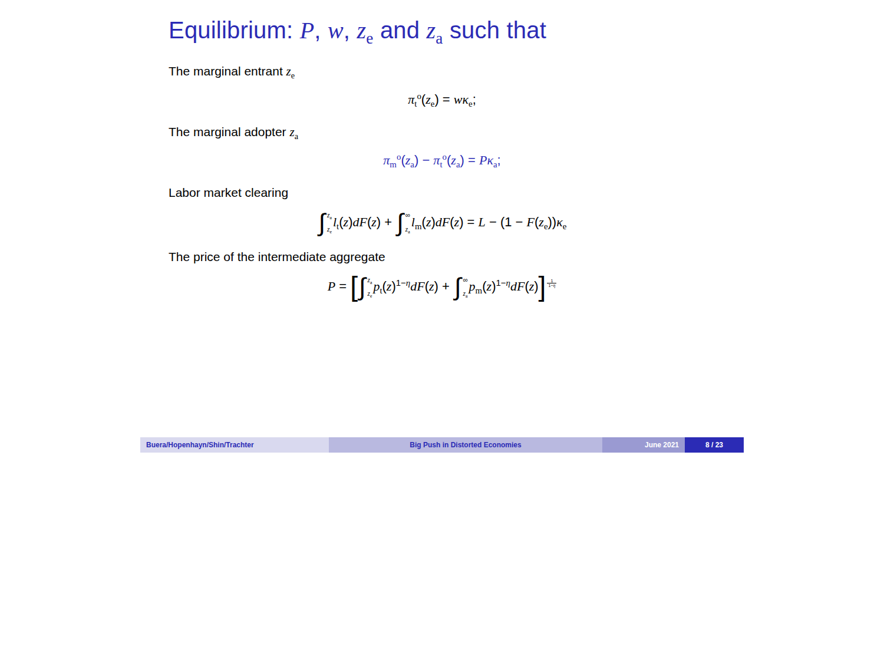Equilibrium: P, w, ze and za such that
The marginal entrant ze
πto(ze) = wκe;
The marginal adopter za
πmo(za) − πto(za) = Pκa;
Labor market clearing
∫za ze lt(z)dF(z) + ∫∞za lm(z)dF(z) = L − (1 − F(ze))κe
The price of the intermediate aggregate
P = [∫za ze pt(z)1−ηdF(z) + ∫∞za pm(z)1−ηdF(z)] 11−η
Buera/Hopenhayn/Shin/Trachter
Big Push in Distorted Economies
June 2021
8 / 23